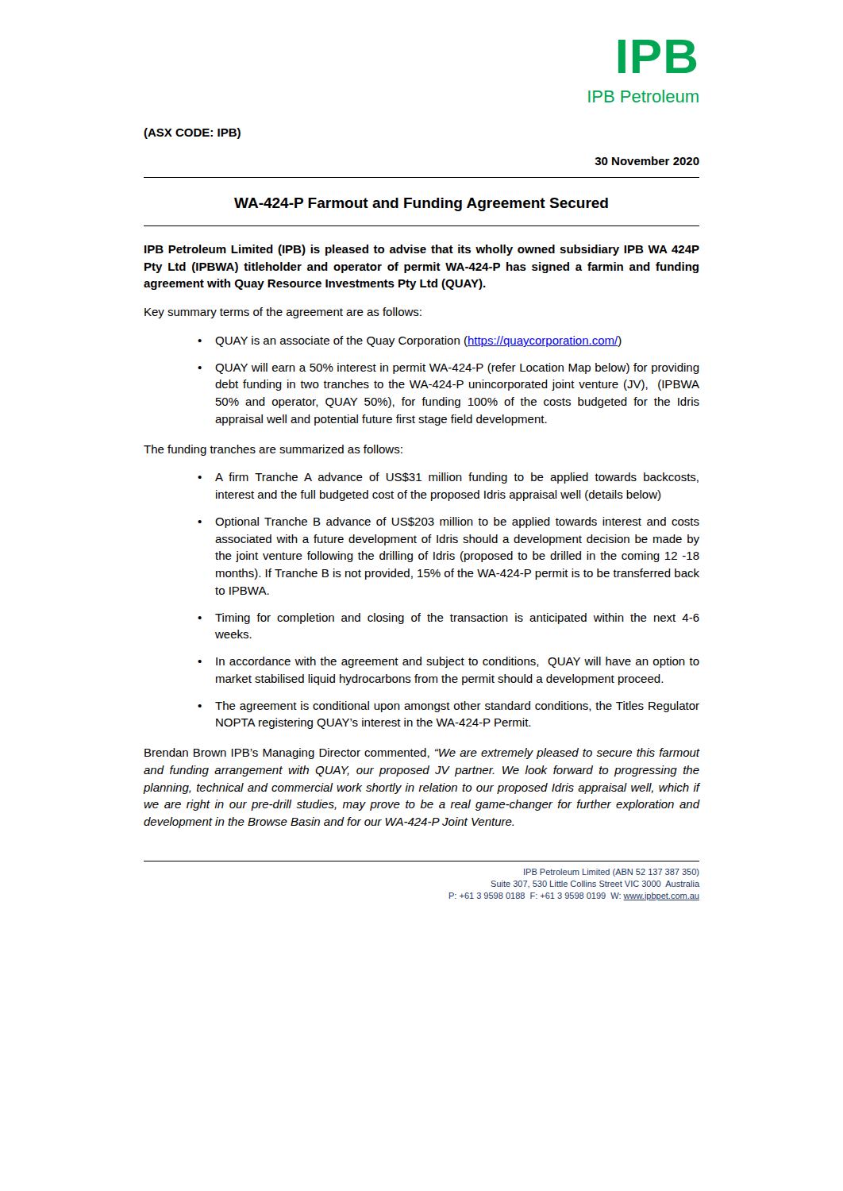IPB
IPB Petroleum
(ASX CODE: IPB)
30 November 2020
WA-424-P Farmout and Funding Agreement Secured
IPB Petroleum Limited (IPB) is pleased to advise that its wholly owned subsidiary IPB WA 424P Pty Ltd (IPBWA) titleholder and operator of permit WA-424-P has signed a farmin and funding agreement with Quay Resource Investments Pty Ltd (QUAY).
Key summary terms of the agreement are as follows:
QUAY is an associate of the Quay Corporation (https://quaycorporation.com/)
QUAY will earn a 50% interest in permit WA-424-P (refer Location Map below) for providing debt funding in two tranches to the WA-424-P unincorporated joint venture (JV), (IPBWA 50% and operator, QUAY 50%), for funding 100% of the costs budgeted for the Idris appraisal well and potential future first stage field development.
The funding tranches are summarized as follows:
A firm Tranche A advance of US$31 million funding to be applied towards backcosts, interest and the full budgeted cost of the proposed Idris appraisal well (details below)
Optional Tranche B advance of US$203 million to be applied towards interest and costs associated with a future development of Idris should a development decision be made by the joint venture following the drilling of Idris (proposed to be drilled in the coming 12 -18 months). If Tranche B is not provided, 15% of the WA-424-P permit is to be transferred back to IPBWA.
Timing for completion and closing of the transaction is anticipated within the next 4-6 weeks.
In accordance with the agreement and subject to conditions, QUAY will have an option to market stabilised liquid hydrocarbons from the permit should a development proceed.
The agreement is conditional upon amongst other standard conditions, the Titles Regulator NOPTA registering QUAY’s interest in the WA-424-P Permit.
Brendan Brown IPB’s Managing Director commented, “We are extremely pleased to secure this farmout and funding arrangement with QUAY, our proposed JV partner. We look forward to progressing the planning, technical and commercial work shortly in relation to our proposed Idris appraisal well, which if we are right in our pre-drill studies, may prove to be a real game-changer for further exploration and development in the Browse Basin and for our WA-424-P Joint Venture.
IPB Petroleum Limited (ABN 52 137 387 350)
Suite 307, 530 Little Collins Street VIC 3000 Australia
P: +61 3 9598 0188 F: +61 3 9598 0199 W: www.ipbpet.com.au